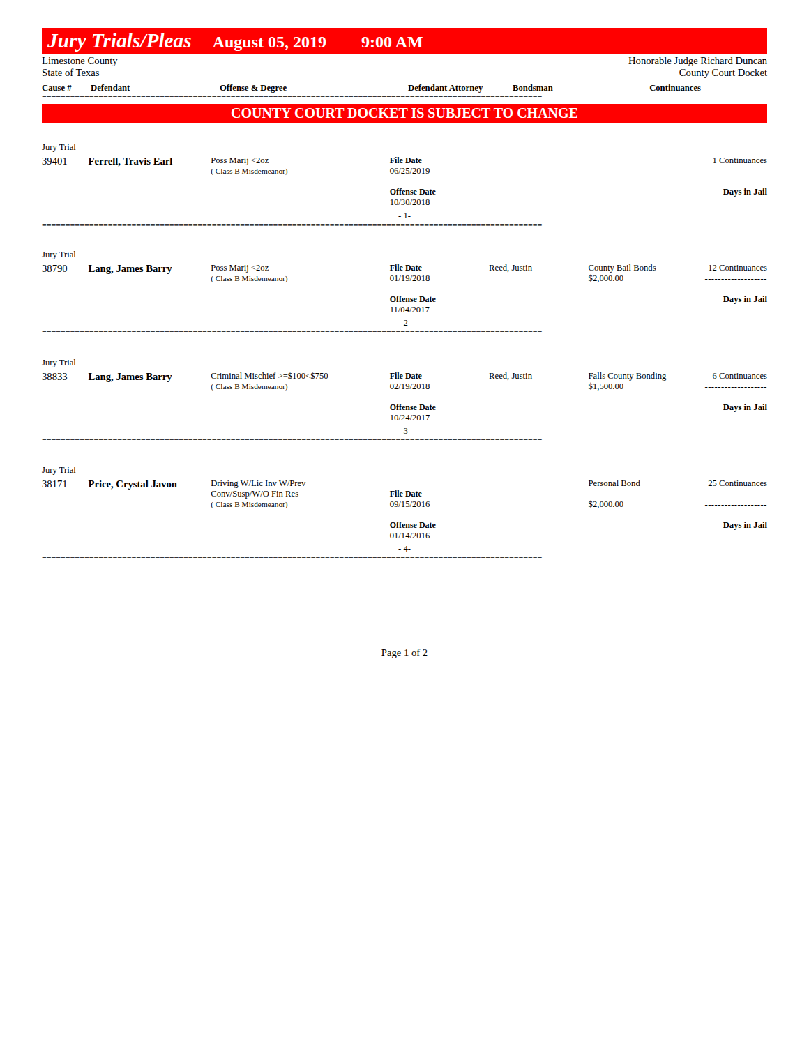Jury Trials/Pleas August 05, 2019 9:00 AM
Limestone County
State of Texas
Honorable Judge Richard Duncan
County Court Docket
Cause #
Defendant
Offense & Degree
Defendant Attorney
Bondsman
Continuances
==========================================================================================================
COUNTY COURT DOCKET IS SUBJECT TO CHANGE
Jury Trial
39401
Ferrell, Travis Earl
Poss Marij <2oz
( Class B Misdemeanor)
File Date
06/25/2019
Offense Date
10/30/2018
1 Continuances
-------------------
Days in Jail
- 1-
==========================================================================================================
Jury Trial
38790
Lang, James Barry
Poss Marij <2oz
( Class B Misdemeanor)
File Date
01/19/2018
Offense Date
11/04/2017
Reed, Justin
County Bail Bonds
$2,000.00
12 Continuances
-------------------
Days in Jail
- 2-
==========================================================================================================
Jury Trial
38833
Lang, James Barry
Criminal Mischief >=$100<$750
( Class B Misdemeanor)
File Date
02/19/2018
Offense Date
10/24/2017
Reed, Justin
Falls County Bonding
$1,500.00
6 Continuances
-------------------
Days in Jail
- 3-
==========================================================================================================
Jury Trial
38171
Price, Crystal Javon
Driving W/Lic Inv W/Prev
Conv/Susp/W/O Fin Res
( Class B Misdemeanor)
File Date
09/15/2016
Offense Date
01/14/2016
Personal Bond
$2,000.00
25 Continuances
-------------------
Days in Jail
- 4-
==========================================================================================================
Page 1 of 2